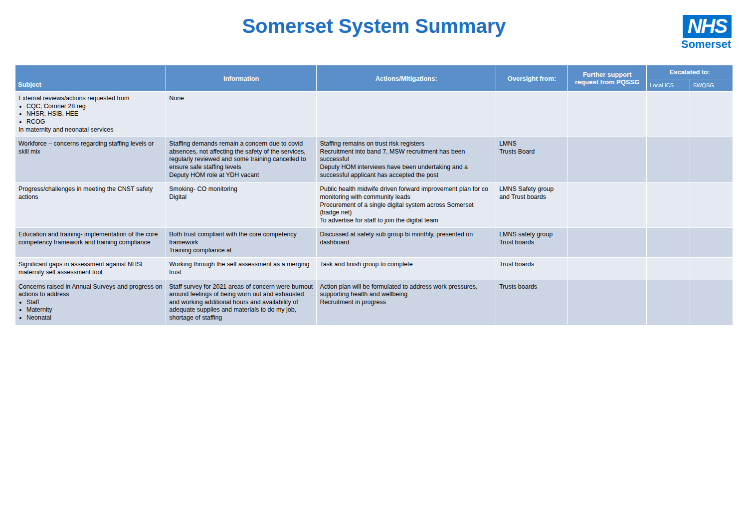Somerset System Summary
NHS Somerset
| Subject | Information | Actions/Mitigations: | Oversight from: | Further support request from PQSSG | Escalated to: |
| --- | --- | --- | --- | --- | --- |
| Local ICS | SWQSG |
| External reviews/actions requested from CQC, Coroner 28 reg NHSR, HSIB, HEE RCOG In maternity and neonatal services | None | | | | | |
| Workforce – concerns regarding staffing levels or skill mix | Staffing demands remain a concern due to covid absences, not affecting the safety of the services, regularly reviewed and some training cancelled to ensure safe staffing levels Deputy HOM role at YDH vacant | Staffing remains on trust risk registers Recruitment into band 7, MSW recruitment has been successful Deputy HOM interviews have been undertaking and a successful applicant has accepted the post | LMNS Trusts Board | | | |
| Progress/challenges in meeting the CNST safety actions | Smoking- CO monitoring Digital | Public health midwife driven forward improvement plan for co monitoring with community leads Procurement of a single digital system across Somerset (badge net) To advertise for staff to join the digital team | LMNS Safety group and Trust boards | | | |
| Education and training- implementation of the core competency framework and training compliance | Both trust compliant with the core competency framework Training compliance at | Discussed at safety sub group bi monthly, presented on dashboard | LMNS safety group Trust boards | | | |
| Significant gaps in assessment against NHSI maternity self assessment tool | Working through the self assessment as a merging trust | Task and finish group to complete | Trust boards | | | |
| Concerns raised in Annual Surveys and progress on actions to address Staff Maternity Neonatal | Staff survey for 2021 areas of concern were burnout around feelings of being worn out and exhausted and working additional hours and availability of adequate supplies and materials to do my job, shortage of staffing | Action plan will be formulated to address work pressures, supporting health and wellbeing Recruitment in progress | Trusts boards | | | |